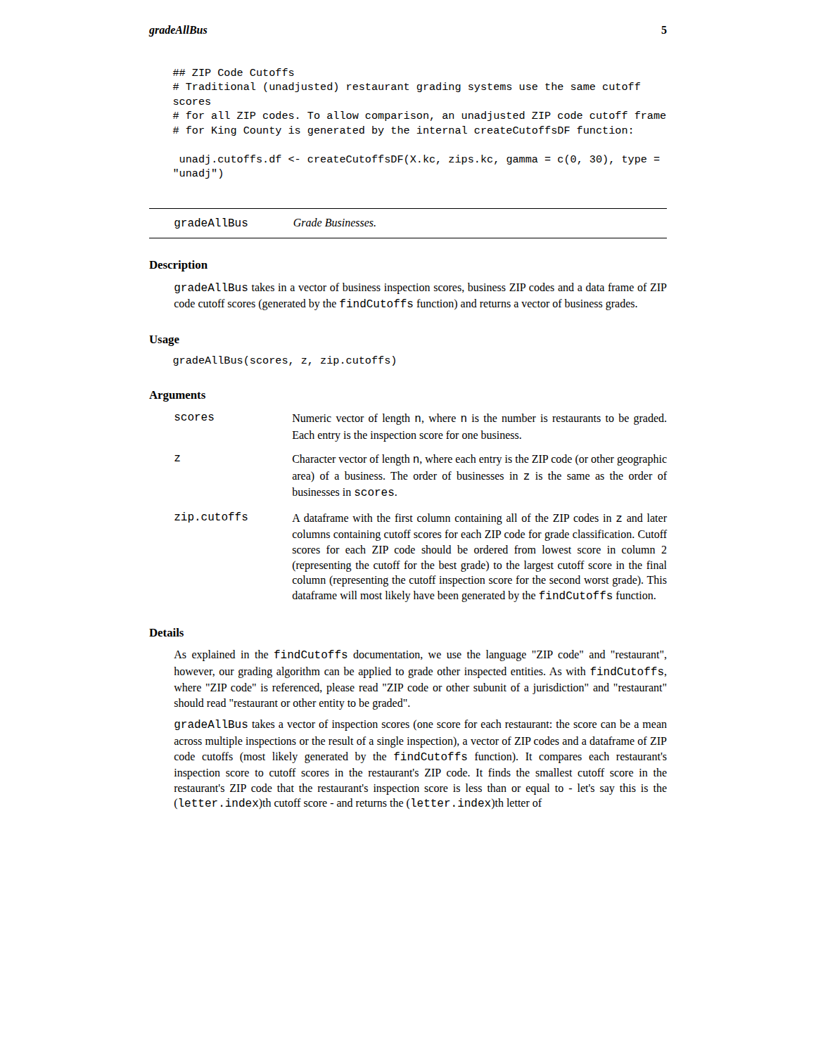gradeAllBus 5
## ZIP Code Cutoffs
# Traditional (unadjusted) restaurant grading systems use the same cutoff scores
# for all ZIP codes. To allow comparison, an unadjusted ZIP code cutoff frame
# for King County is generated by the internal createCutoffsDF function:

 unadj.cutoffs.df <- createCutoffsDF(X.kc, zips.kc, gamma = c(0, 30), type = "unadj")
gradeAllBus Grade Businesses.
Description
gradeAllBus takes in a vector of business inspection scores, business ZIP codes and a data frame of ZIP code cutoff scores (generated by the findCutoffs function) and returns a vector of business grades.
Usage
gradeAllBus(scores, z, zip.cutoffs)
Arguments
scores
Numeric vector of length n, where n is the number is restaurants to be graded. Each entry is the inspection score for one business.
z
Character vector of length n, where each entry is the ZIP code (or other geographic area) of a business. The order of businesses in z is the same as the order of businesses in scores.
zip.cutoffs
A dataframe with the first column containing all of the ZIP codes in z and later columns containing cutoff scores for each ZIP code for grade classification. Cutoff scores for each ZIP code should be ordered from lowest score in column 2 (representing the cutoff for the best grade) to the largest cutoff score in the final column (representing the cutoff inspection score for the second worst grade). This dataframe will most likely have been generated by the findCutoffs function.
Details
As explained in the findCutoffs documentation, we use the language "ZIP code" and "restaurant", however, our grading algorithm can be applied to grade other inspected entities. As with findCutoffs, where "ZIP code" is referenced, please read "ZIP code or other subunit of a jurisdiction" and "restaurant" should read "restaurant or other entity to be graded".
gradeAllBus takes a vector of inspection scores (one score for each restaurant: the score can be a mean across multiple inspections or the result of a single inspection), a vector of ZIP codes and a dataframe of ZIP code cutoffs (most likely generated by the findCutoffs function). It compares each restaurant's inspection score to cutoff scores in the restaurant's ZIP code. It finds the smallest cutoff score in the restaurant's ZIP code that the restaurant's inspection score is less than or equal to - let's say this is the (letter.index)th cutoff score - and returns the (letter.index)th letter of